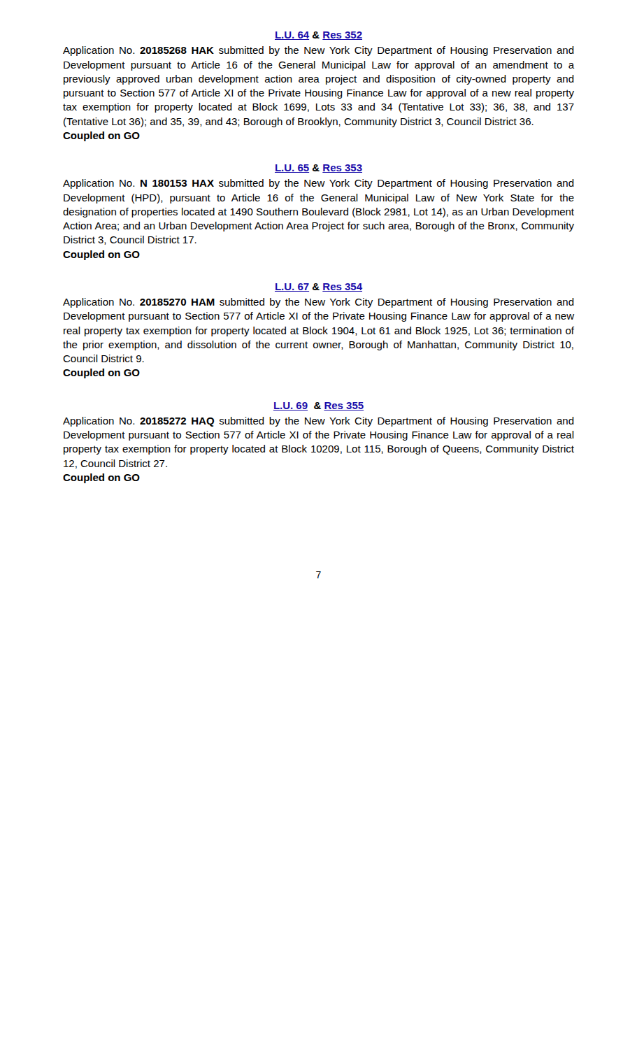L.U. 64 & Res 352
Application No. 20185268 HAK submitted by the New York City Department of Housing Preservation and Development pursuant to Article 16 of the General Municipal Law for approval of an amendment to a previously approved urban development action area project and disposition of city-owned property and pursuant to Section 577 of Article XI of the Private Housing Finance Law for approval of a new real property tax exemption for property located at Block 1699, Lots 33 and 34 (Tentative Lot 33); 36, 38, and 137 (Tentative Lot 36); and 35, 39, and 43; Borough of Brooklyn, Community District 3, Council District 36.
Coupled on GO
L.U. 65 & Res 353
Application No. N 180153 HAX submitted by the New York City Department of Housing Preservation and Development (HPD), pursuant to Article 16 of the General Municipal Law of New York State for the designation of properties located at 1490 Southern Boulevard (Block 2981, Lot 14), as an Urban Development Action Area; and an Urban Development Action Area Project for such area, Borough of the Bronx, Community District 3, Council District 17.
Coupled on GO
L.U. 67 & Res 354
Application No. 20185270 HAM submitted by the New York City Department of Housing Preservation and Development pursuant to Section 577 of Article XI of the Private Housing Finance Law for approval of a new real property tax exemption for property located at Block 1904, Lot 61 and Block 1925, Lot 36; termination of the prior exemption, and dissolution of the current owner, Borough of Manhattan, Community District 10, Council District 9.
Coupled on GO
L.U. 69 & Res 355
Application No. 20185272 HAQ submitted by the New York City Department of Housing Preservation and Development pursuant to Section 577 of Article XI of the Private Housing Finance Law for approval of a real property tax exemption for property located at Block 10209, Lot 115, Borough of Queens, Community District 12, Council District 27.
Coupled on GO
7